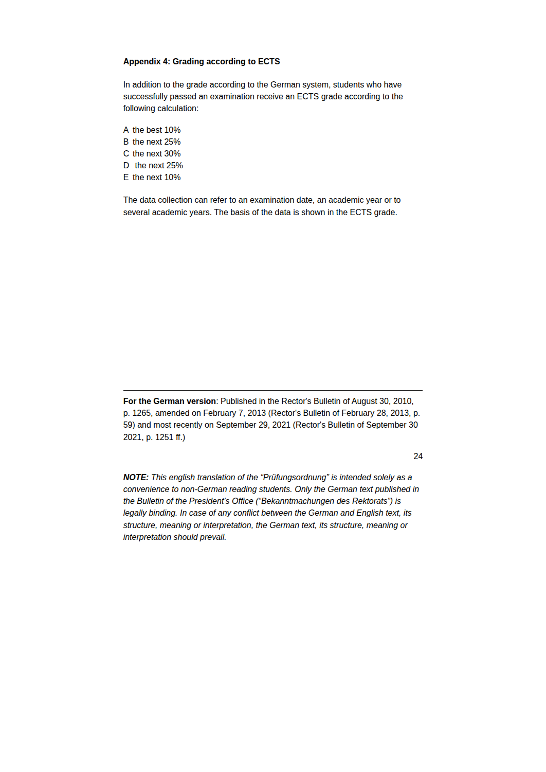Appendix 4: Grading according to ECTS
In addition to the grade according to the German system, students who have successfully passed an examination receive an ECTS grade according to the following calculation:
Athe best 10%
Bthe next 25%
Cthe next 30%
D the next 25%
Ethe next 10%
The data collection can refer to an examination date, an academic year or to several academic years. The basis of the data is shown in the ECTS grade.
For the German version: Published in the Rector's Bulletin of August 30, 2010, p. 1265, amended on February 7, 2013 (Rector's Bulletin of February 28, 2013, p. 59) and most recently on September 29, 2021 (Rector's Bulletin of September 30 2021, p. 1251 ff.)
24
NOTE: This english translation of the “Prüfungsordnung” is intended solely as a convenience to non-German reading students. Only the German text published in the Bulletin of the President’s Office (“Bekanntmachungen des Rektorats”) is legally binding. In case of any conflict between the German and English text, its structure, meaning or interpretation, the German text, its structure, meaning or interpretation should prevail.